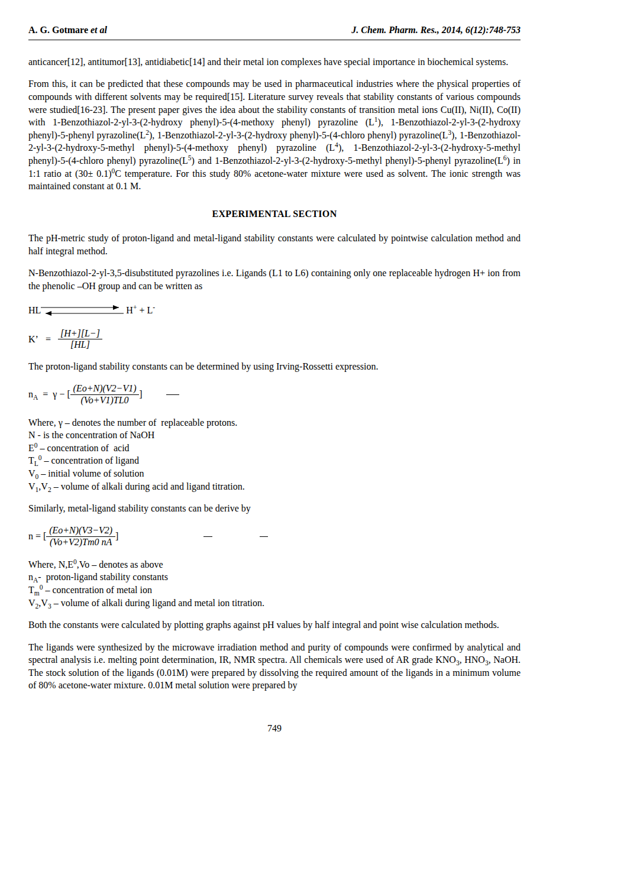A. G. Gotmare et al
J. Chem. Pharm. Res., 2014, 6(12):748-753
anticancer[12], antitumor[13], antidiabetic[14] and their metal ion complexes have special importance in biochemical systems.
From this, it can be predicted that these compounds may be used in pharmaceutical industries where the physical properties of compounds with different solvents may be required[15]. Literature survey reveals that stability constants of various compounds were studied[16-23]. The present paper gives the idea about the stability constants of transition metal ions Cu(II), Ni(II), Co(II) with 1-Benzothiazol-2-yl-3-(2-hydroxy phenyl)-5-(4-methoxy phenyl) pyrazoline (L1), 1-Benzothiazol-2-yl-3-(2-hydroxy phenyl)-5-phenyl pyrazoline(L2), 1-Benzothiazol-2-yl-3-(2-hydroxy phenyl)-5-(4-chloro phenyl) pyrazoline(L3), 1-Benzothiazol-2-yl-3-(2-hydroxy-5-methyl phenyl)-5-(4-methoxy phenyl) pyrazoline (L4), 1-Benzothiazol-2-yl-3-(2-hydroxy-5-methyl phenyl)-5-(4-chloro phenyl) pyrazoline(L5) and 1-Benzothiazol-2-yl-3-(2-hydroxy-5-methyl phenyl)-5-phenyl pyrazoline(L6) in 1:1 ratio at (30± 0.1)0C temperature. For this study 80% acetone-water mixture were used as solvent. The ionic strength was maintained constant at 0.1 M.
EXPERIMENTAL SECTION
The pH-metric study of proton-ligand and metal-ligand stability constants were calculated by pointwise calculation method and half integral method.
N-Benzothiazol-2-yl-3,5-disubstituted pyrazolines i.e. Ligands (L1 to L6) containing only one replaceable hydrogen H+ ion from the phenolic –OH group and can be written as
HL H+ + L-
K’ = [H+][L−] [HL]
The proton-ligand stability constants can be determined by using Irving-Rossetti expression.
nA = γ − [ (Eo+N)(V2−V1) (Vo+V1)TL0 ]
Where, γ – denotes the number of replaceable protons.
N - is the concentration of NaOH
E0 – concentration of acid
TL0 – concentration of ligand
V0 – initial volume of solution
V1,V2 – volume of alkali during acid and ligand titration.
Similarly, metal-ligand stability constants can be derive by
n = [ (Eo+N)(V3−V2) (Vo+V2)Tm0 nA ]
Where, N,E0,Vo – denotes as above
nA- proton-ligand stability constants
Tm0 – concentration of metal ion
V2,V3 – volume of alkali during ligand and metal ion titration.
Both the constants were calculated by plotting graphs against pH values by half integral and point wise calculation methods.
The ligands were synthesized by the microwave irradiation method and purity of compounds were confirmed by analytical and spectral analysis i.e. melting point determination, IR, NMR spectra. All chemicals were used of AR grade KNO3, HNO3, NaOH. The stock solution of the ligands (0.01M) were prepared by dissolving the required amount of the ligands in a minimum volume of 80% acetone-water mixture. 0.01M metal solution were prepared by
749